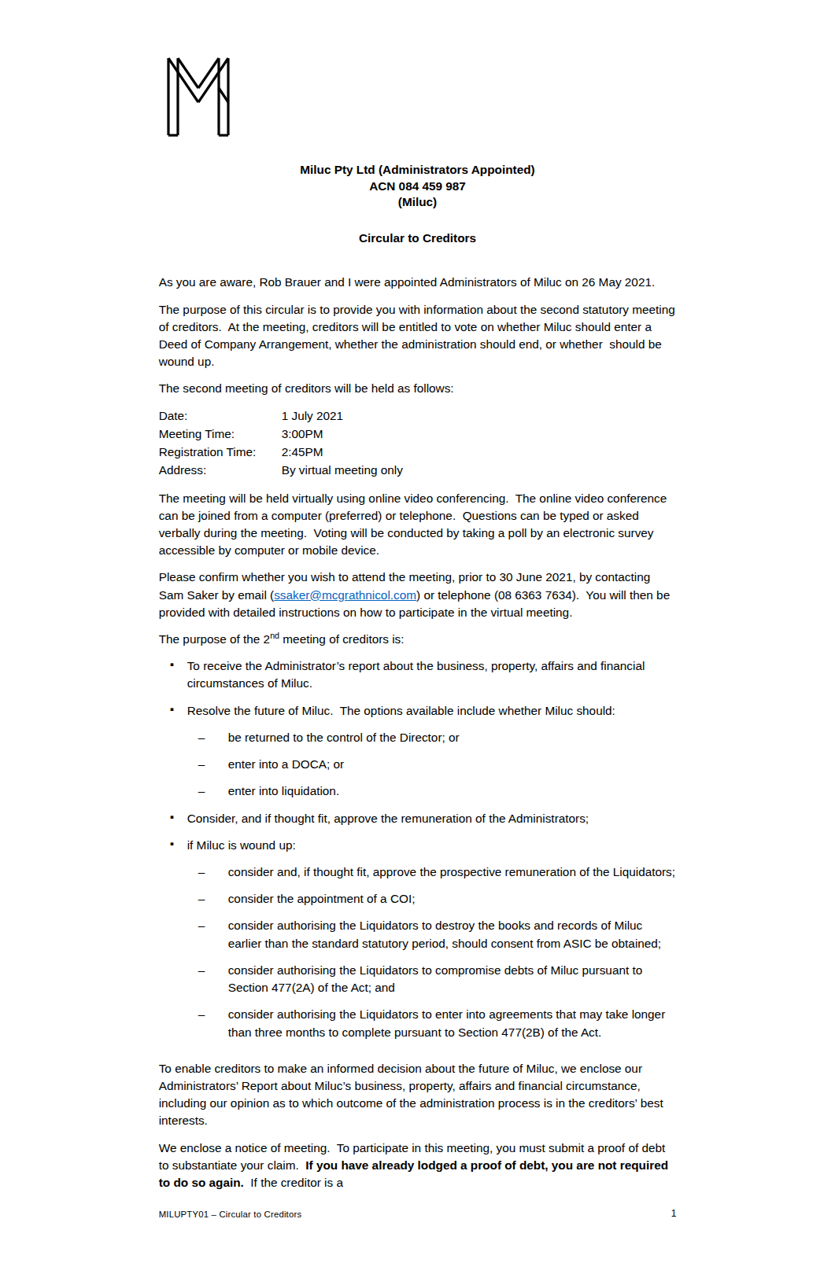Miluc Pty Ltd (Administrators Appointed) ACN 084 459 987 (Miluc)
Circular to Creditors
As you are aware, Rob Brauer and I were appointed Administrators of Miluc on 26 May 2021.
The purpose of this circular is to provide you with information about the second statutory meeting of creditors. At the meeting, creditors will be entitled to vote on whether Miluc should enter a Deed of Company Arrangement, whether the administration should end, or whether should be wound up.
The second meeting of creditors will be held as follows:
| Date: | 1 July 2021 |
| Meeting Time: | 3:00PM |
| Registration Time: | 2:45PM |
| Address: | By virtual meeting only |
The meeting will be held virtually using online video conferencing. The online video conference can be joined from a computer (preferred) or telephone. Questions can be typed or asked verbally during the meeting. Voting will be conducted by taking a poll by an electronic survey accessible by computer or mobile device.
Please confirm whether you wish to attend the meeting, prior to 30 June 2021, by contacting Sam Saker by email (ssaker@mcgrathnicol.com) or telephone (08 6363 7634). You will then be provided with detailed instructions on how to participate in the virtual meeting.
The purpose of the 2nd meeting of creditors is:
To receive the Administrator’s report about the business, property, affairs and financial circumstances of Miluc.
Resolve the future of Miluc. The options available include whether Miluc should:
be returned to the control of the Director; or
enter into a DOCA; or
enter into liquidation.
Consider, and if thought fit, approve the remuneration of the Administrators;
if Miluc is wound up:
consider and, if thought fit, approve the prospective remuneration of the Liquidators;
consider the appointment of a COI;
consider authorising the Liquidators to destroy the books and records of Miluc earlier than the standard statutory period, should consent from ASIC be obtained;
consider authorising the Liquidators to compromise debts of Miluc pursuant to Section 477(2A) of the Act; and
consider authorising the Liquidators to enter into agreements that may take longer than three months to complete pursuant to Section 477(2B) of the Act.
To enable creditors to make an informed decision about the future of Miluc, we enclose our Administrators’ Report about Miluc’s business, property, affairs and financial circumstance, including our opinion as to which outcome of the administration process is in the creditors’ best interests.
We enclose a notice of meeting. To participate in this meeting, you must submit a proof of debt to substantiate your claim. If you have already lodged a proof of debt, you are not required to do so again. If the creditor is a
MILUPTY01 – Circular to Creditors
1